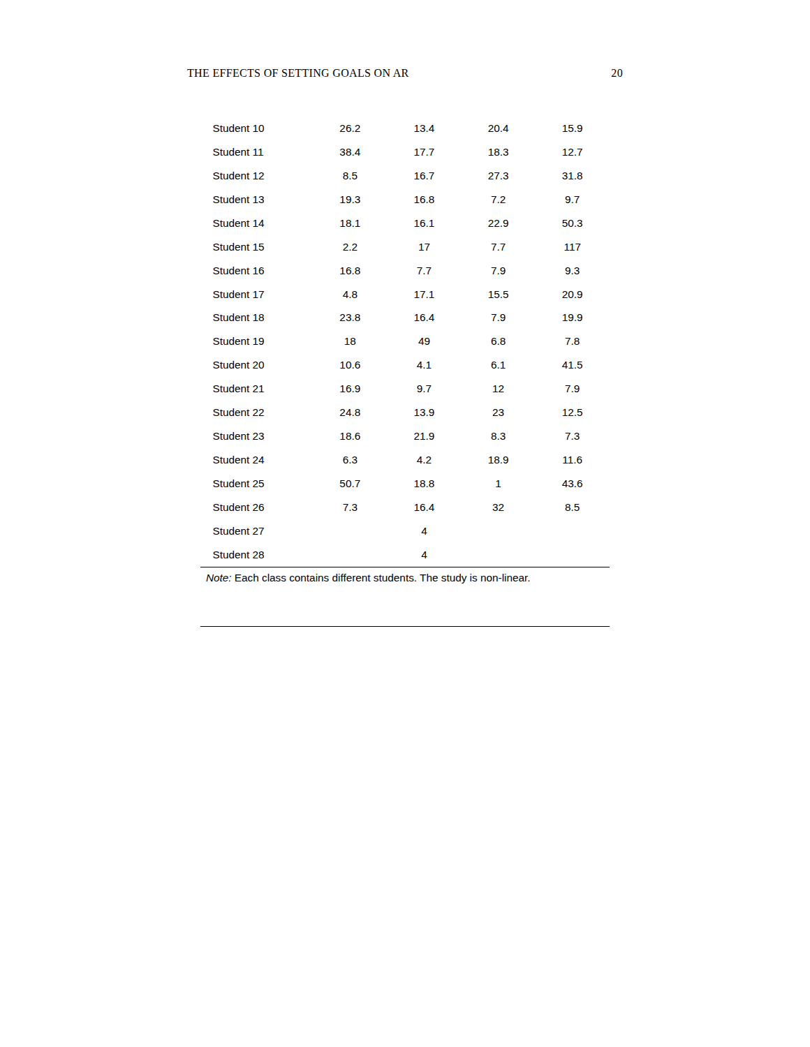The Effects of Setting Goals on AR 20
| Student 10 | 26.2 | 13.4 | 20.4 | 15.9 |
| Student 11 | 38.4 | 17.7 | 18.3 | 12.7 |
| Student 12 | 8.5 | 16.7 | 27.3 | 31.8 |
| Student 13 | 19.3 | 16.8 | 7.2 | 9.7 |
| Student 14 | 18.1 | 16.1 | 22.9 | 50.3 |
| Student 15 | 2.2 | 17 | 7.7 | 117 |
| Student 16 | 16.8 | 7.7 | 7.9 | 9.3 |
| Student 17 | 4.8 | 17.1 | 15.5 | 20.9 |
| Student 18 | 23.8 | 16.4 | 7.9 | 19.9 |
| Student 19 | 18 | 49 | 6.8 | 7.8 |
| Student 20 | 10.6 | 4.1 | 6.1 | 41.5 |
| Student 21 | 16.9 | 9.7 | 12 | 7.9 |
| Student 22 | 24.8 | 13.9 | 23 | 12.5 |
| Student 23 | 18.6 | 21.9 | 8.3 | 7.3 |
| Student 24 | 6.3 | 4.2 | 18.9 | 11.6 |
| Student 25 | 50.7 | 18.8 | 1 | 43.6 |
| Student 26 | 7.3 | 16.4 | 32 | 8.5 |
| Student 27 | | 4 | | |
| Student 28 | | 4 | | |
Note: Each class contains different students. The study is non-linear.